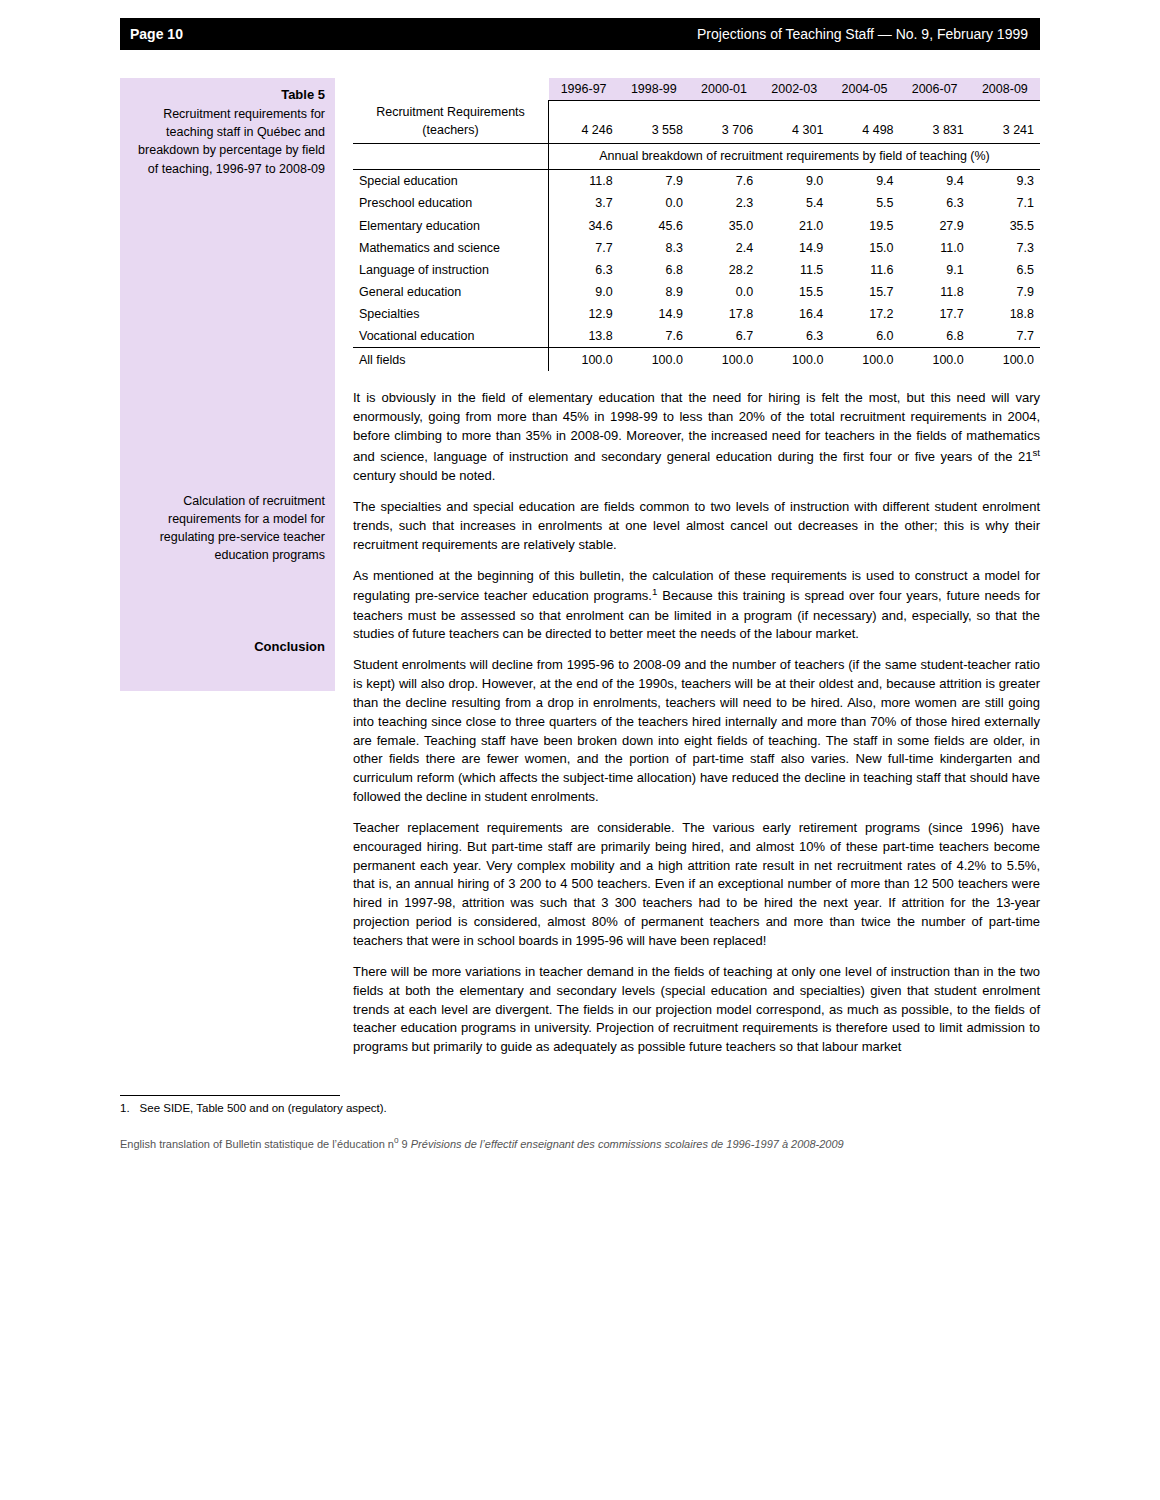Page 10
Projections of Teaching Staff — No. 9, February 1999
Table 5
Recruitment requirements for teaching staff in Québec and breakdown by percentage by field of teaching, 1996-97 to 2008-09
Calculation of recruitment requirements for a model for regulating pre-service teacher education programs
Conclusion
| | 1996-97 | 1998-99 | 2000-01 | 2002-03 | 2004-05 | 2006-07 | 2008-09 |
| --- | --- | --- | --- | --- | --- | --- | --- |
| Recruitment Requirements (teachers) | 4 246 | 3 558 | 3 706 | 4 301 | 4 498 | 3 831 | 3 241 |
| | Annual breakdown of recruitment requirements by field of teaching (%) |
| Special education | 11.8 | 7.9 | 7.6 | 9.0 | 9.4 | 9.4 | 9.3 |
| Preschool education | 3.7 | 0.0 | 2.3 | 5.4 | 5.5 | 6.3 | 7.1 |
| Elementary education | 34.6 | 45.6 | 35.0 | 21.0 | 19.5 | 27.9 | 35.5 |
| Mathematics and science | 7.7 | 8.3 | 2.4 | 14.9 | 15.0 | 11.0 | 7.3 |
| Language of instruction | 6.3 | 6.8 | 28.2 | 11.5 | 11.6 | 9.1 | 6.5 |
| General education | 9.0 | 8.9 | 0.0 | 15.5 | 15.7 | 11.8 | 7.9 |
| Specialties | 12.9 | 14.9 | 17.8 | 16.4 | 17.2 | 17.7 | 18.8 |
| Vocational education | 13.8 | 7.6 | 6.7 | 6.3 | 6.0 | 6.8 | 7.7 |
| All fields | 100.0 | 100.0 | 100.0 | 100.0 | 100.0 | 100.0 | 100.0 |
It is obviously in the field of elementary education that the need for hiring is felt the most, but this need will vary enormously, going from more than 45% in 1998-99 to less than 20% of the total recruitment requirements in 2004, before climbing to more than 35% in 2008-09. Moreover, the increased need for teachers in the fields of mathematics and science, language of instruction and secondary general education during the first four or five years of the 21st century should be noted.
The specialties and special education are fields common to two levels of instruction with different student enrolment trends, such that increases in enrolments at one level almost cancel out decreases in the other; this is why their recruitment requirements are relatively stable.
As mentioned at the beginning of this bulletin, the calculation of these requirements is used to construct a model for regulating pre-service teacher education programs.1 Because this training is spread over four years, future needs for teachers must be assessed so that enrolment can be limited in a program (if necessary) and, especially, so that the studies of future teachers can be directed to better meet the needs of the labour market.
Student enrolments will decline from 1995-96 to 2008-09 and the number of teachers (if the same student-teacher ratio is kept) will also drop. However, at the end of the 1990s, teachers will be at their oldest and, because attrition is greater than the decline resulting from a drop in enrolments, teachers will need to be hired. Also, more women are still going into teaching since close to three quarters of the teachers hired internally and more than 70% of those hired externally are female. Teaching staff have been broken down into eight fields of teaching. The staff in some fields are older, in other fields there are fewer women, and the portion of part-time staff also varies. New full-time kindergarten and curriculum reform (which affects the subject-time allocation) have reduced the decline in teaching staff that should have followed the decline in student enrolments.
Teacher replacement requirements are considerable. The various early retirement programs (since 1996) have encouraged hiring. But part-time staff are primarily being hired, and almost 10% of these part-time teachers become permanent each year. Very complex mobility and a high attrition rate result in net recruitment rates of 4.2% to 5.5%, that is, an annual hiring of 3 200 to 4 500 teachers. Even if an exceptional number of more than 12 500 teachers were hired in 1997-98, attrition was such that 3 300 teachers had to be hired the next year. If attrition for the 13-year projection period is considered, almost 80% of permanent teachers and more than twice the number of part-time teachers that were in school boards in 1995-96 will have been replaced!
There will be more variations in teacher demand in the fields of teaching at only one level of instruction than in the two fields at both the elementary and secondary levels (special education and specialties) given that student enrolment trends at each level are divergent. The fields in our projection model correspond, as much as possible, to the fields of teacher education programs in university. Projection of recruitment requirements is therefore used to limit admission to programs but primarily to guide as adequately as possible future teachers so that labour market
1. See SIDE, Table 500 and on (regulatory aspect).
English translation of Bulletin statistique de l’éducation no 9 Prévisions de l’effectif enseignant des commissions scolaires de 1996-1997 à 2008-2009